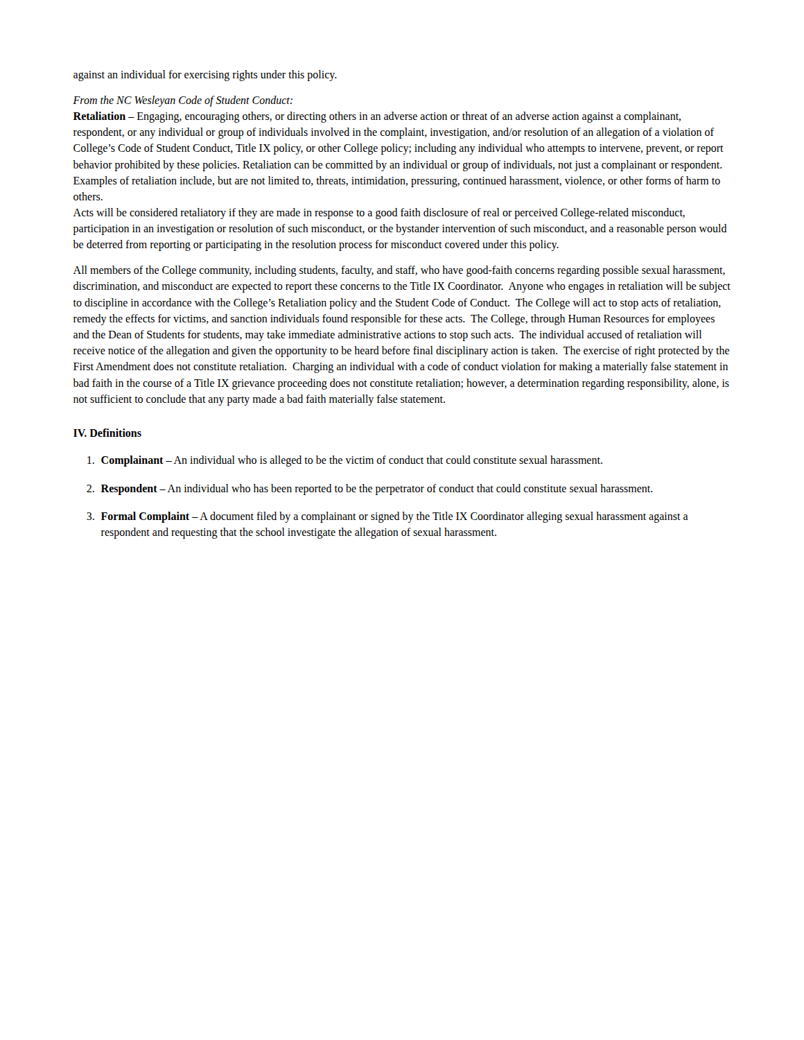against an individual for exercising rights under this policy.
From the NC Wesleyan Code of Student Conduct:
Retaliation – Engaging, encouraging others, or directing others in an adverse action or threat of an adverse action against a complainant, respondent, or any individual or group of individuals involved in the complaint, investigation, and/or resolution of an allegation of a violation of College’s Code of Student Conduct, Title IX policy, or other College policy; including any individual who attempts to intervene, prevent, or report behavior prohibited by these policies. Retaliation can be committed by an individual or group of individuals, not just a complainant or respondent. Examples of retaliation include, but are not limited to, threats, intimidation, pressuring, continued harassment, violence, or other forms of harm to others.
Acts will be considered retaliatory if they are made in response to a good faith disclosure of real or perceived College-related misconduct, participation in an investigation or resolution of such misconduct, or the bystander intervention of such misconduct, and a reasonable person would be deterred from reporting or participating in the resolution process for misconduct covered under this policy.
All members of the College community, including students, faculty, and staff, who have good-faith concerns regarding possible sexual harassment, discrimination, and misconduct are expected to report these concerns to the Title IX Coordinator. Anyone who engages in retaliation will be subject to discipline in accordance with the College’s Retaliation policy and the Student Code of Conduct. The College will act to stop acts of retaliation, remedy the effects for victims, and sanction individuals found responsible for these acts. The College, through Human Resources for employees and the Dean of Students for students, may take immediate administrative actions to stop such acts. The individual accused of retaliation will receive notice of the allegation and given the opportunity to be heard before final disciplinary action is taken. The exercise of right protected by the First Amendment does not constitute retaliation. Charging an individual with a code of conduct violation for making a materially false statement in bad faith in the course of a Title IX grievance proceeding does not constitute retaliation; however, a determination regarding responsibility, alone, is not sufficient to conclude that any party made a bad faith materially false statement.
IV. Definitions
Complainant – An individual who is alleged to be the victim of conduct that could constitute sexual harassment.
Respondent – An individual who has been reported to be the perpetrator of conduct that could constitute sexual harassment.
Formal Complaint – A document filed by a complainant or signed by the Title IX Coordinator alleging sexual harassment against a respondent and requesting that the school investigate the allegation of sexual harassment.